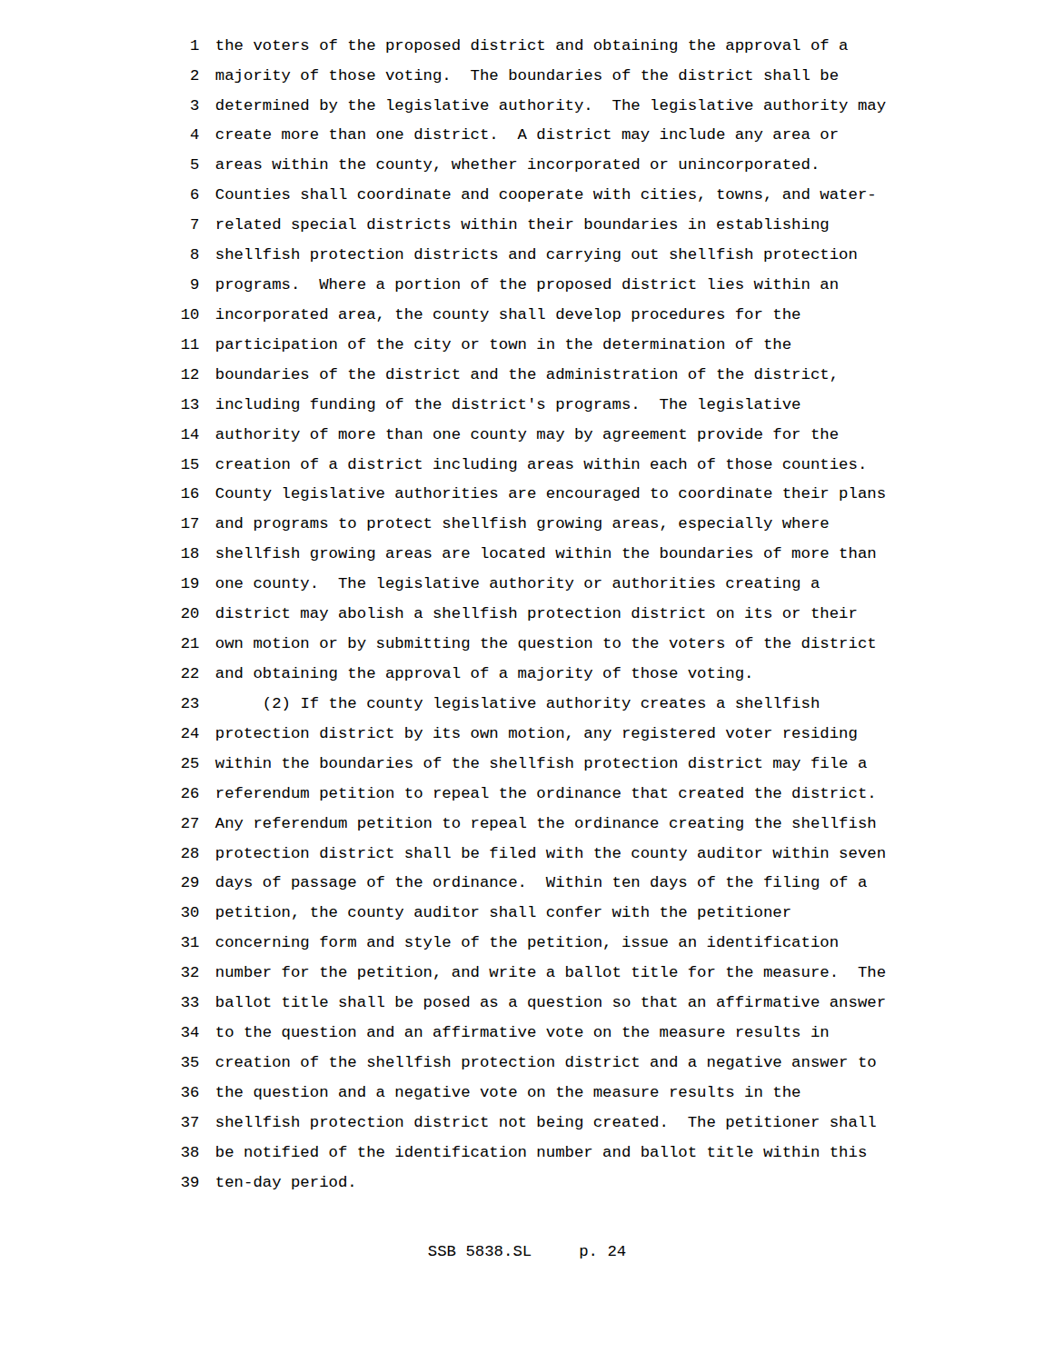the voters of the proposed district and obtaining the approval of a
majority of those voting. The boundaries of the district shall be
determined by the legislative authority. The legislative authority may
create more than one district. A district may include any area or
areas within the county, whether incorporated or unincorporated.
Counties shall coordinate and cooperate with cities, towns, and water-
related special districts within their boundaries in establishing
shellfish protection districts and carrying out shellfish protection
programs. Where a portion of the proposed district lies within an
incorporated area, the county shall develop procedures for the
participation of the city or town in the determination of the
boundaries of the district and the administration of the district,
including funding of the district's programs. The legislative
authority of more than one county may by agreement provide for the
creation of a district including areas within each of those counties.
County legislative authorities are encouraged to coordinate their plans
and programs to protect shellfish growing areas, especially where
shellfish growing areas are located within the boundaries of more than
one county. The legislative authority or authorities creating a
district may abolish a shellfish protection district on its or their
own motion or by submitting the question to the voters of the district
and obtaining the approval of a majority of those voting.
(2) If the county legislative authority creates a shellfish
protection district by its own motion, any registered voter residing
within the boundaries of the shellfish protection district may file a
referendum petition to repeal the ordinance that created the district.
Any referendum petition to repeal the ordinance creating the shellfish
protection district shall be filed with the county auditor within seven
days of passage of the ordinance. Within ten days of the filing of a
petition, the county auditor shall confer with the petitioner
concerning form and style of the petition, issue an identification
number for the petition, and write a ballot title for the measure. The
ballot title shall be posed as a question so that an affirmative answer
to the question and an affirmative vote on the measure results in
creation of the shellfish protection district and a negative answer to
the question and a negative vote on the measure results in the
shellfish protection district not being created. The petitioner shall
be notified of the identification number and ballot title within this
ten-day period.
SSB 5838.SL p. 24